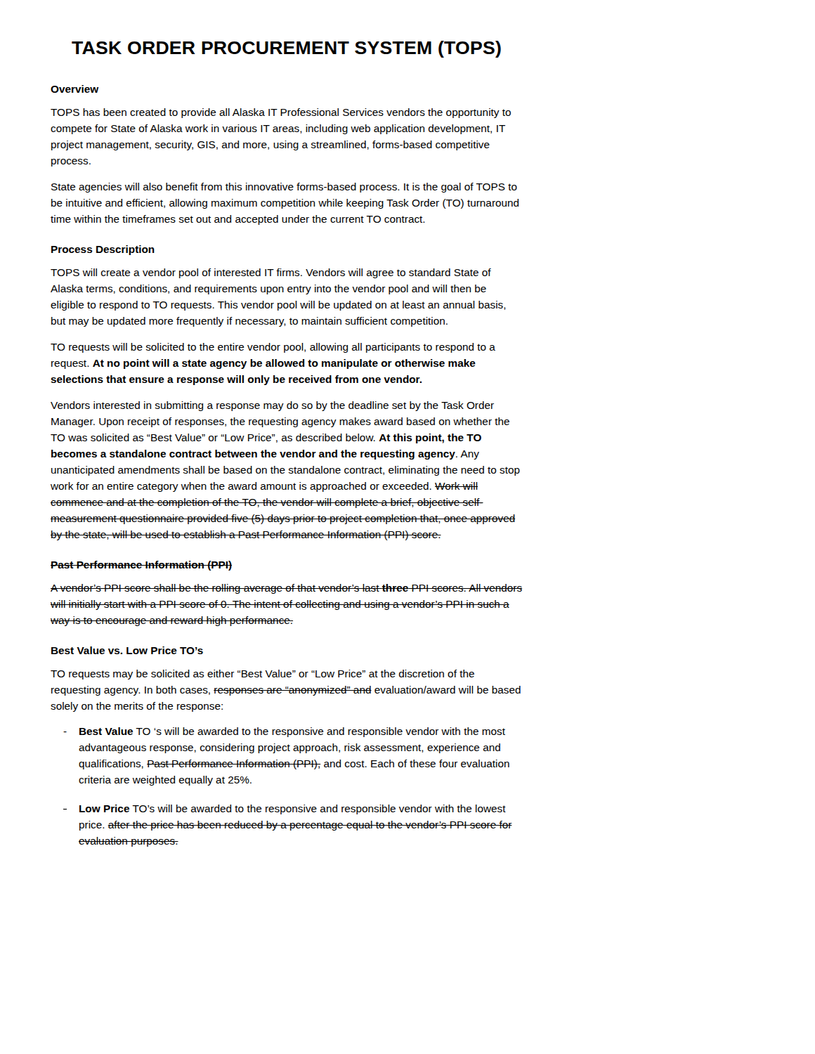TASK ORDER PROCUREMENT SYSTEM (TOPS)
Overview
TOPS has been created to provide all Alaska IT Professional Services vendors the opportunity to compete for State of Alaska work in various IT areas, including web application development, IT project management, security, GIS, and more, using a streamlined, forms-based competitive process.
State agencies will also benefit from this innovative forms-based process. It is the goal of TOPS to be intuitive and efficient, allowing maximum competition while keeping Task Order (TO) turnaround time within the timeframes set out and accepted under the current TO contract.
Process Description
TOPS will create a vendor pool of interested IT firms. Vendors will agree to standard State of Alaska terms, conditions, and requirements upon entry into the vendor pool and will then be eligible to respond to TO requests. This vendor pool will be updated on at least an annual basis, but may be updated more frequently if necessary, to maintain sufficient competition.
TO requests will be solicited to the entire vendor pool, allowing all participants to respond to a request. At no point will a state agency be allowed to manipulate or otherwise make selections that ensure a response will only be received from one vendor.
Vendors interested in submitting a response may do so by the deadline set by the Task Order Manager. Upon receipt of responses, the requesting agency makes award based on whether the TO was solicited as “Best Value” or “Low Price”, as described below. At this point, the TO becomes a standalone contract between the vendor and the requesting agency. Any unanticipated amendments shall be based on the standalone contract, eliminating the need to stop work for an entire category when the award amount is approached or exceeded. Work will commence and at the completion of the TO, the vendor will complete a brief, objective self-measurement questionnaire provided five (5) days prior to project completion that, once approved by the state, will be used to establish a Past Performance Information (PPI) score.
Past Performance Information (PPI)
A vendor’s PPI score shall be the rolling average of that vendor’s last three PPI scores. All vendors will initially start with a PPI score of 0. The intent of collecting and using a vendor’s PPI in such a way is to encourage and reward high performance.
Best Value vs. Low Price TO’s
TO requests may be solicited as either “Best Value” or “Low Price” at the discretion of the requesting agency. In both cases, responses are “anonymized” and evaluation/award will be based solely on the merits of the response:
Best Value TO ‘s will be awarded to the responsive and responsible vendor with the most advantageous response, considering project approach, risk assessment, experience and qualifications, Past Performance Information (PPI), and cost. Each of these four evaluation criteria are weighted equally at 25%.
Low Price TO’s will be awarded to the responsive and responsible vendor with the lowest price. after the price has been reduced by a percentage equal to the vendor’s PPI score for evaluation purposes.